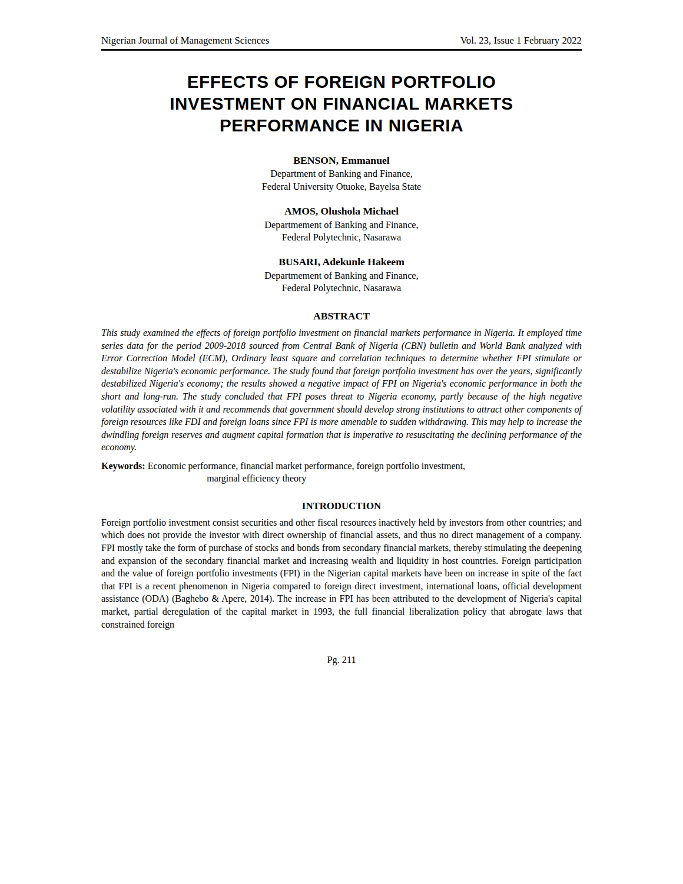Nigerian Journal of Management Sciences Vol. 23, Issue 1 February 2022
EFFECTS OF FOREIGN PORTFOLIO
INVESTMENT ON FINANCIAL MARKETS
PERFORMANCE IN NIGERIA
BENSON, Emmanuel
Department of Banking and Finance,
Federal University Otuoke, Bayelsa State
AMOS, Olushola Michael
Departmement of Banking and Finance,
Federal Polytechnic, Nasarawa
BUSARI, Adekunle Hakeem
Departmement of Banking and Finance,
Federal Polytechnic, Nasarawa
ABSTRACT
This study examined the effects of foreign portfolio investment on financial markets performance in Nigeria. It employed time series data for the period 2009-2018 sourced from Central Bank of Nigeria (CBN) bulletin and World Bank analyzed with Error Correction Model (ECM), Ordinary least square and correlation techniques to determine whether FPI stimulate or destabilize Nigeria's economic performance. The study found that foreign portfolio investment has over the years, significantly destabilized Nigeria's economy; the results showed a negative impact of FPI on Nigeria's economic performance in both the short and long-run. The study concluded that FPI poses threat to Nigeria economy, partly because of the high negative volatility associated with it and recommends that government should develop strong institutions to attract other components of foreign resources like FDI and foreign loans since FPI is more amenable to sudden withdrawing. This may help to increase the dwindling foreign reserves and augment capital formation that is imperative to resuscitating the declining performance of the economy.
Keywords: Economic performance, financial market performance, foreign portfolio investment, marginal efficiency theory
INTRODUCTION
Foreign portfolio investment consist securities and other fiscal resources inactively held by investors from other countries; and which does not provide the investor with direct ownership of financial assets, and thus no direct management of a company. FPI mostly take the form of purchase of stocks and bonds from secondary financial markets, thereby stimulating the deepening and expansion of the secondary financial market and increasing wealth and liquidity in host countries. Foreign participation and the value of foreign portfolio investments (FPI) in the Nigerian capital markets have been on increase in spite of the fact that FPI is a recent phenomenon in Nigeria compared to foreign direct investment, international loans, official development assistance (ODA) (Baghebo & Apere, 2014). The increase in FPI has been attributed to the development of Nigeria's capital market, partial deregulation of the capital market in 1993, the full financial liberalization policy that abrogate laws that constrained foreign
Pg. 211